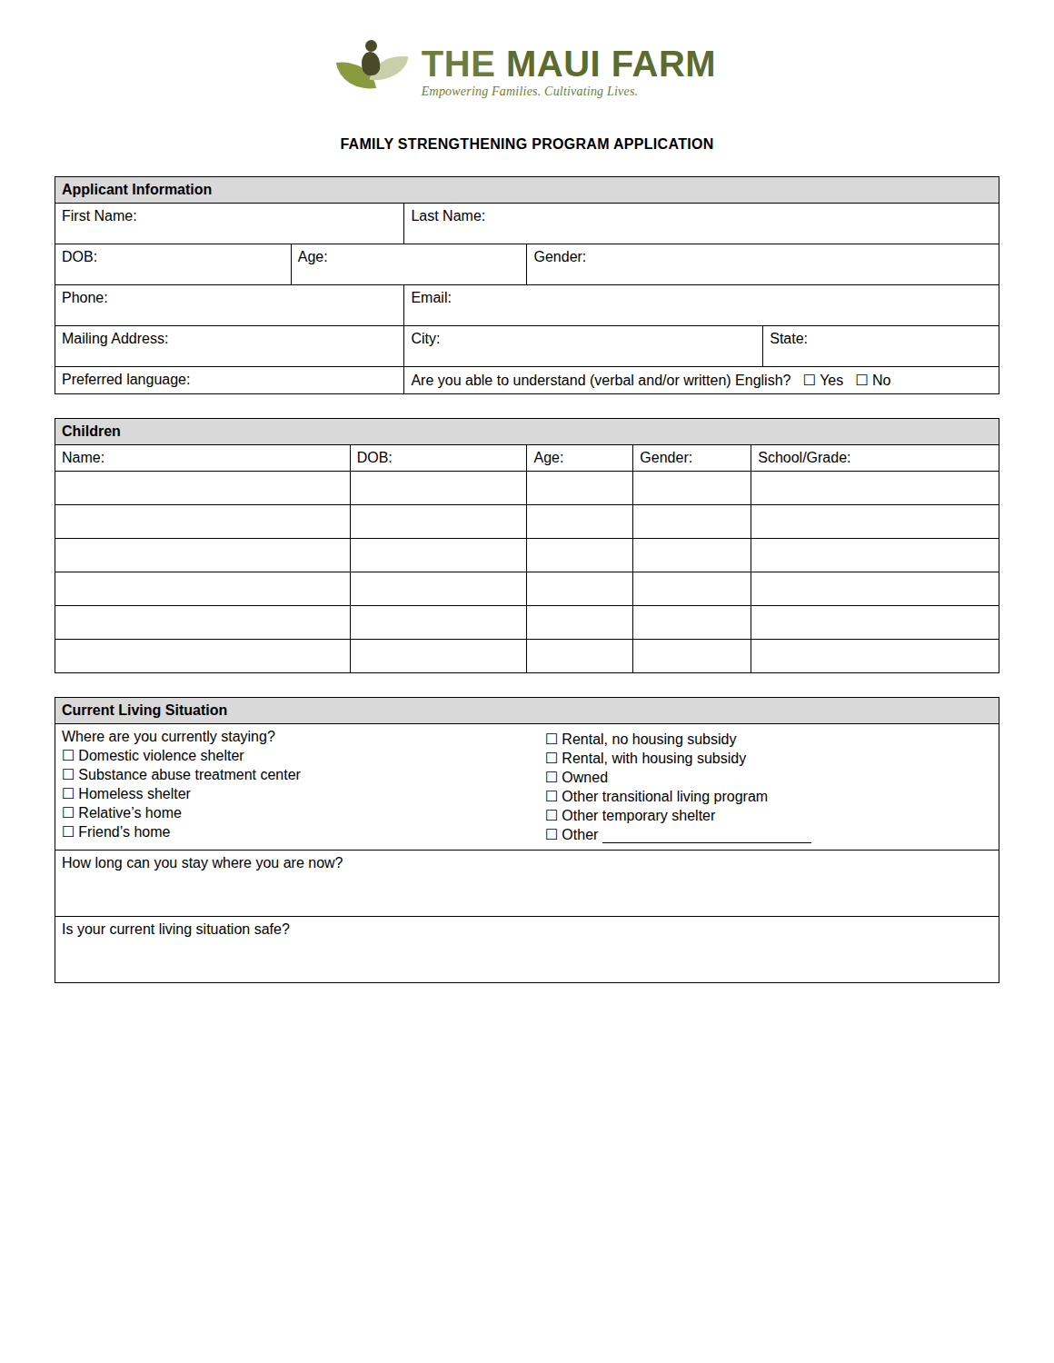THE MAUI FARM
Empowering Families. Cultivating Lives.
FAMILY STRENGTHENING PROGRAM APPLICATION
| Applicant Information |
| First Name: | Last Name: |
| DOB: | Age: | Gender: |
| Phone: | Email: |
| Mailing Address: | City: | State: |
| Preferred language: | Are you able to understand (verbal and/or written) English? ☐ Yes ☐ No |
| Children |
| Name: | DOB: | Age: | Gender: | School/Grade: |
| Current Living Situation |
| Where are you currently staying? ☐ Domestic violence shelter ☐ Substance abuse treatment center ☐ Homeless shelter ☐ Relative’s home ☐ Friend’s home ☐ Rental, no housing subsidy ☐ Rental, with housing subsidy ☐ Owned ☐ Other transitional living program ☐ Other temporary shelter ☐ Other |
| How long can you stay where you are now? |
| Is your current living situation safe? |